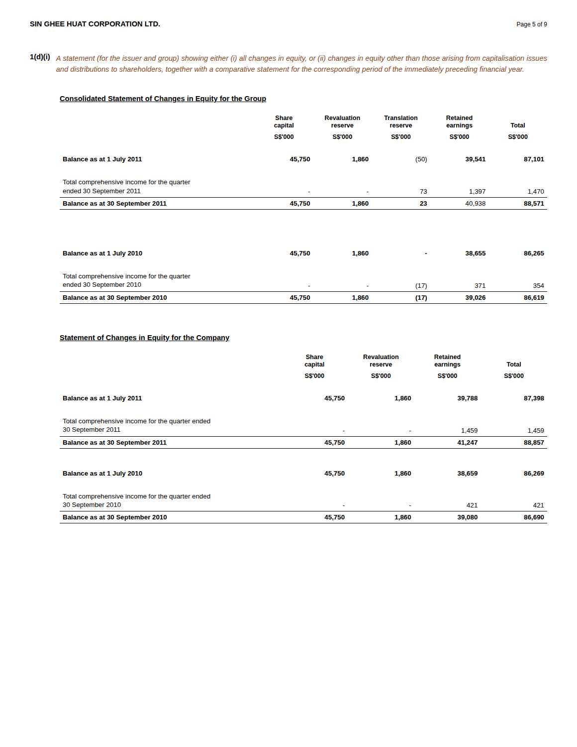SIN GHEE HUAT CORPORATION LTD. Page 5 of 9
1(d)(i) A statement (for the issuer and group) showing either (i) all changes in equity, or (ii) changes in equity other than those arising from capitalisation issues and distributions to shareholders, together with a comparative statement for the corresponding period of the immediately preceding financial year.
Consolidated Statement of Changes in Equity for the Group
| | Share capital | Revaluation reserve | Translation reserve | Retained earnings | Total |
| --- | --- | --- | --- | --- | --- |
| | S$'000 | S$'000 | S$'000 | S$'000 | S$'000 |
| Balance as at 1 July 2011 | 45,750 | 1,860 | (50) | 39,541 | 87,101 |
| Total comprehensive income for the quarter ended 30 September 2011 | - | - | 73 | 1,397 | 1,470 |
| Balance as at 30 September 2011 | 45,750 | 1,860 | 23 | 40,938 | 88,571 |
| Balance as at 1 July 2010 | 45,750 | 1,860 | - | 38,655 | 86,265 |
| Total comprehensive income for the quarter ended 30 September 2010 | - | - | (17) | 371 | 354 |
| Balance as at 30 September 2010 | 45,750 | 1,860 | (17) | 39,026 | 86,619 |
Statement of Changes in Equity for the Company
| | Share capital | Revaluation reserve | Retained earnings | Total |
| --- | --- | --- | --- | --- |
| | S$'000 | S$'000 | S$'000 | S$'000 |
| Balance as at 1 July 2011 | 45,750 | 1,860 | 39,788 | 87,398 |
| Total comprehensive income for the quarter ended 30 September 2011 | - | - | 1,459 | 1,459 |
| Balance as at 30 September 2011 | 45,750 | 1,860 | 41,247 | 88,857 |
| Balance as at 1 July 2010 | 45,750 | 1,860 | 38,659 | 86,269 |
| Total comprehensive income for the quarter ended 30 September 2010 | - | - | 421 | 421 |
| Balance as at 30 September 2010 | 45,750 | 1,860 | 39,080 | 86,690 |